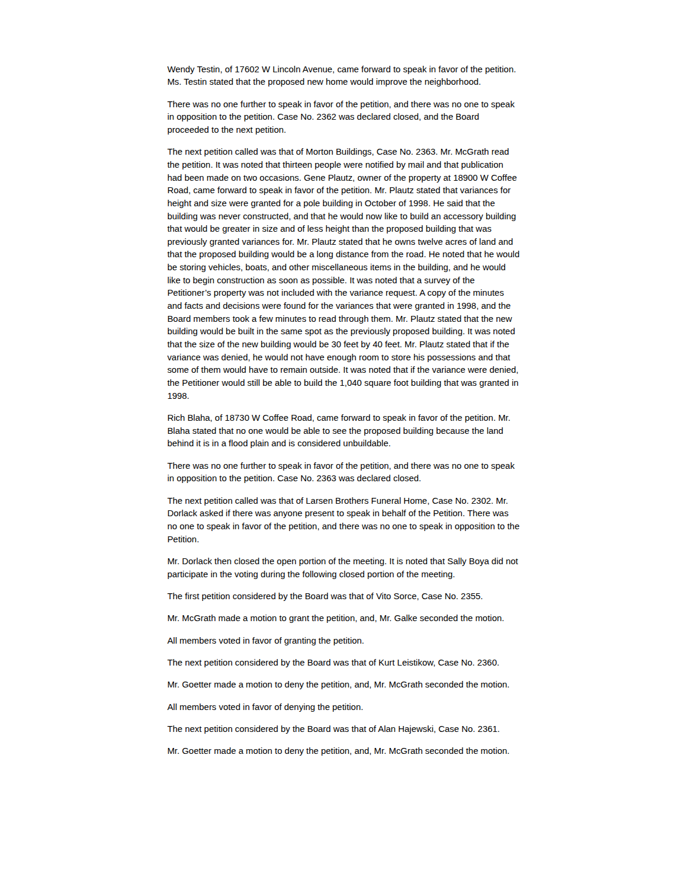Wendy Testin, of 17602 W Lincoln Avenue, came forward to speak in favor of the petition. Ms. Testin stated that the proposed new home would improve the neighborhood.
There was no one further to speak in favor of the petition, and there was no one to speak in opposition to the petition. Case No. 2362 was declared closed, and the Board proceeded to the next petition.
The next petition called was that of Morton Buildings, Case No. 2363. Mr. McGrath read the petition. It was noted that thirteen people were notified by mail and that publication had been made on two occasions. Gene Plautz, owner of the property at 18900 W Coffee Road, came forward to speak in favor of the petition. Mr. Plautz stated that variances for height and size were granted for a pole building in October of 1998. He said that the building was never constructed, and that he would now like to build an accessory building that would be greater in size and of less height than the proposed building that was previously granted variances for. Mr. Plautz stated that he owns twelve acres of land and that the proposed building would be a long distance from the road. He noted that he would be storing vehicles, boats, and other miscellaneous items in the building, and he would like to begin construction as soon as possible. It was noted that a survey of the Petitioner’s property was not included with the variance request. A copy of the minutes and facts and decisions were found for the variances that were granted in 1998, and the Board members took a few minutes to read through them. Mr. Plautz stated that the new building would be built in the same spot as the previously proposed building. It was noted that the size of the new building would be 30 feet by 40 feet. Mr. Plautz stated that if the variance was denied, he would not have enough room to store his possessions and that some of them would have to remain outside. It was noted that if the variance were denied, the Petitioner would still be able to build the 1,040 square foot building that was granted in 1998.
Rich Blaha, of 18730 W Coffee Road, came forward to speak in favor of the petition. Mr. Blaha stated that no one would be able to see the proposed building because the land behind it is in a flood plain and is considered unbuildable.
There was no one further to speak in favor of the petition, and there was no one to speak in opposition to the petition. Case No. 2363 was declared closed.
The next petition called was that of Larsen Brothers Funeral Home, Case No. 2302. Mr. Dorlack asked if there was anyone present to speak in behalf of the Petition. There was no one to speak in favor of the petition, and there was no one to speak in opposition to the Petition.
Mr. Dorlack then closed the open portion of the meeting. It is noted that Sally Boya did not participate in the voting during the following closed portion of the meeting.
The first petition considered by the Board was that of Vito Sorce, Case No. 2355.
Mr. McGrath made a motion to grant the petition, and, Mr. Galke seconded the motion.
All members voted in favor of granting the petition.
The next petition considered by the Board was that of Kurt Leistikow, Case No. 2360.
Mr. Goetter made a motion to deny the petition, and, Mr. McGrath seconded the motion.
All members voted in favor of denying the petition.
The next petition considered by the Board was that of Alan Hajewski, Case No. 2361.
Mr. Goetter made a motion to deny the petition, and, Mr. McGrath seconded the motion.